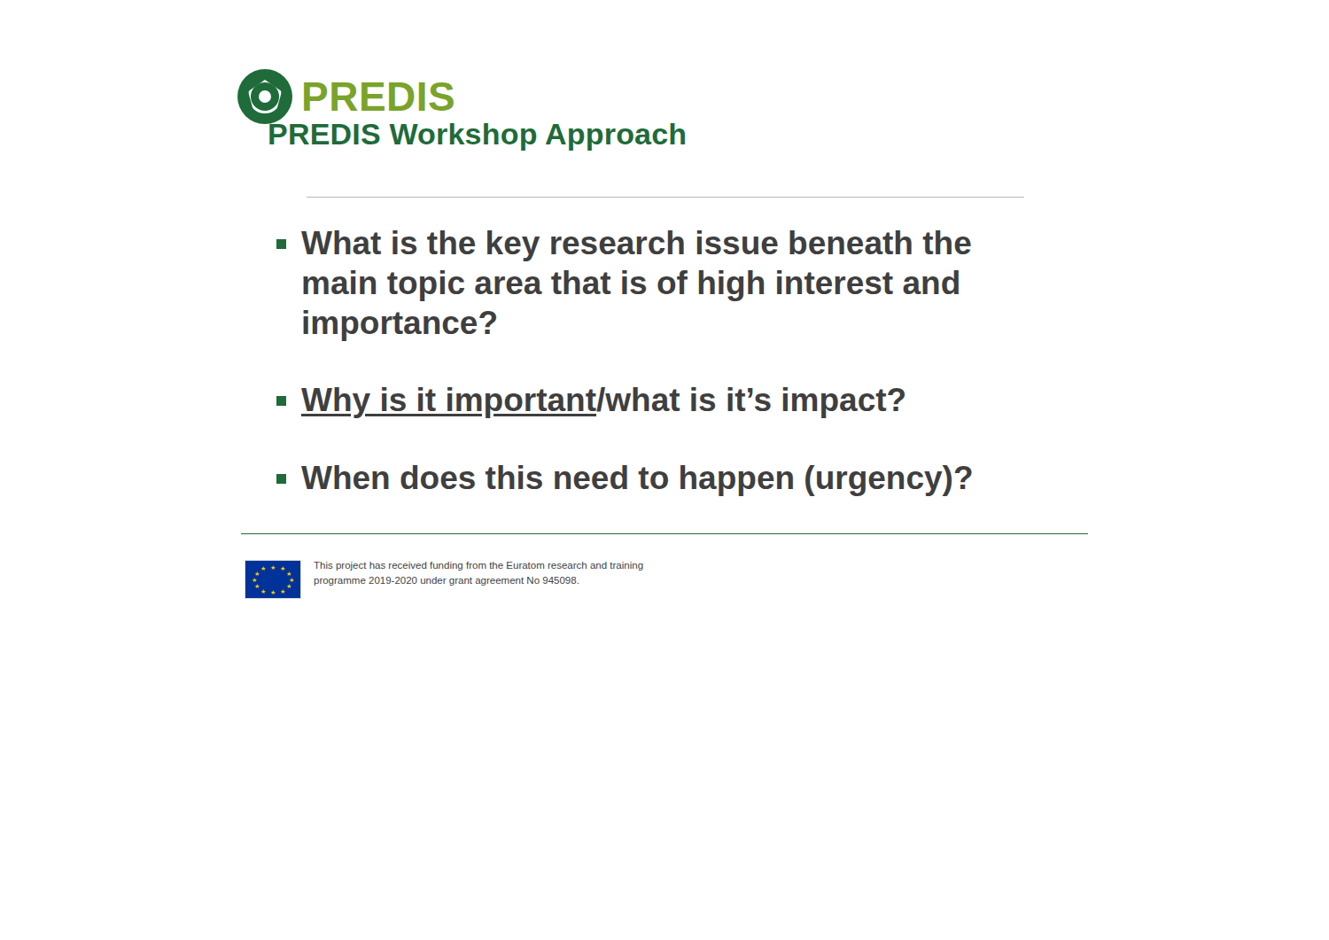PREDIS
PREDIS Workshop Approach
What is the key research issue beneath the main topic area that is of high interest and importance?
Why is it important/what is it’s impact?
When does this need to happen (urgency)?
★ ★ ★ ★ ★ ★ ★ ★ ★ ★ ★ ★
This project has received funding from the Euratom research and training
programme 2019-2020 under grant agreement No 945098.